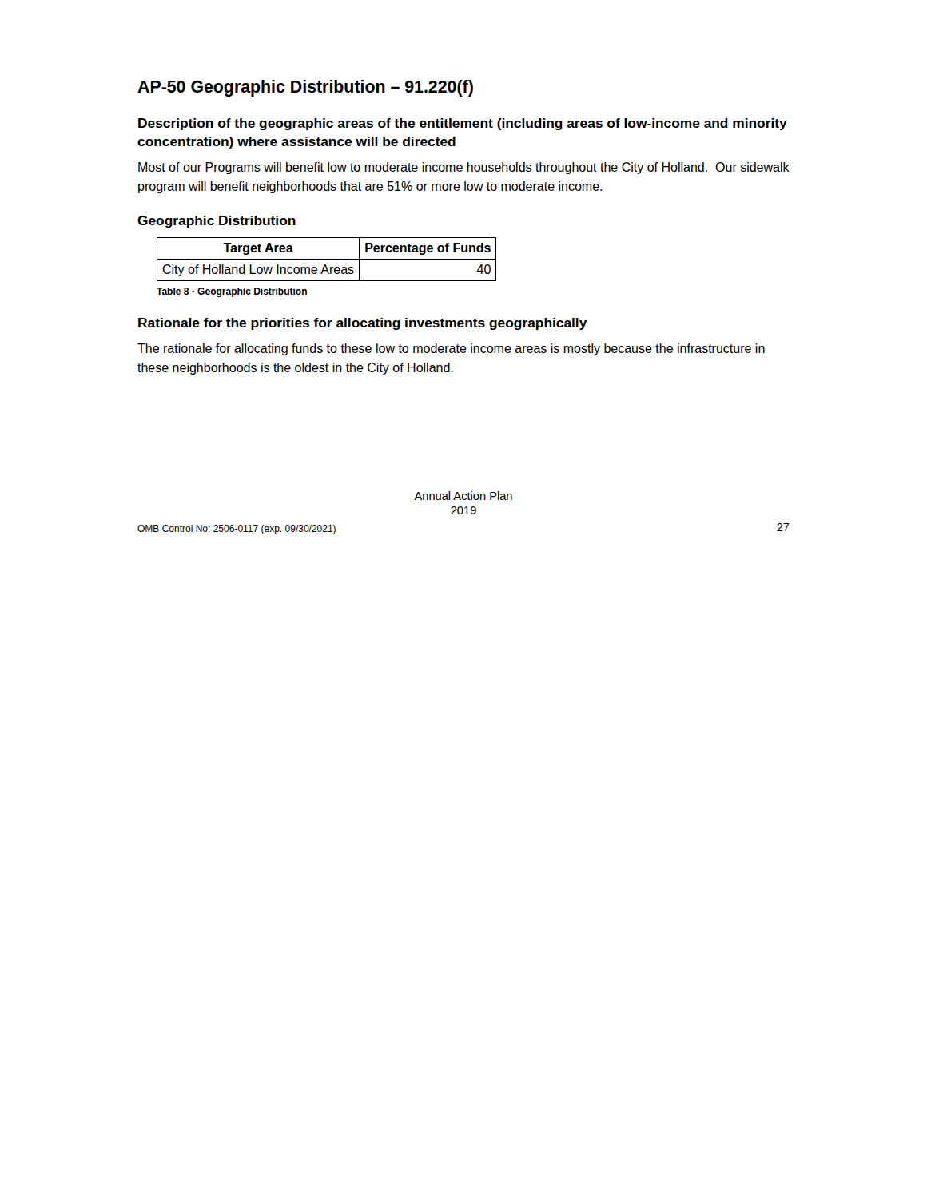AP-50 Geographic Distribution – 91.220(f)
Description of the geographic areas of the entitlement (including areas of low-income and minority concentration) where assistance will be directed
Most of our Programs will benefit low to moderate income households throughout the City of Holland. Our sidewalk program will benefit neighborhoods that are 51% or more low to moderate income.
Geographic Distribution
| Target Area | Percentage of Funds |
| --- | --- |
| City of Holland Low Income Areas | 40 |
Table 8 - Geographic Distribution
Rationale for the priorities for allocating investments geographically
The rationale for allocating funds to these low to moderate income areas is mostly because the infrastructure in these neighborhoods is the oldest in the City of Holland.
Annual Action Plan
2019
OMB Control No: 2506-0117 (exp. 09/30/2021) 27